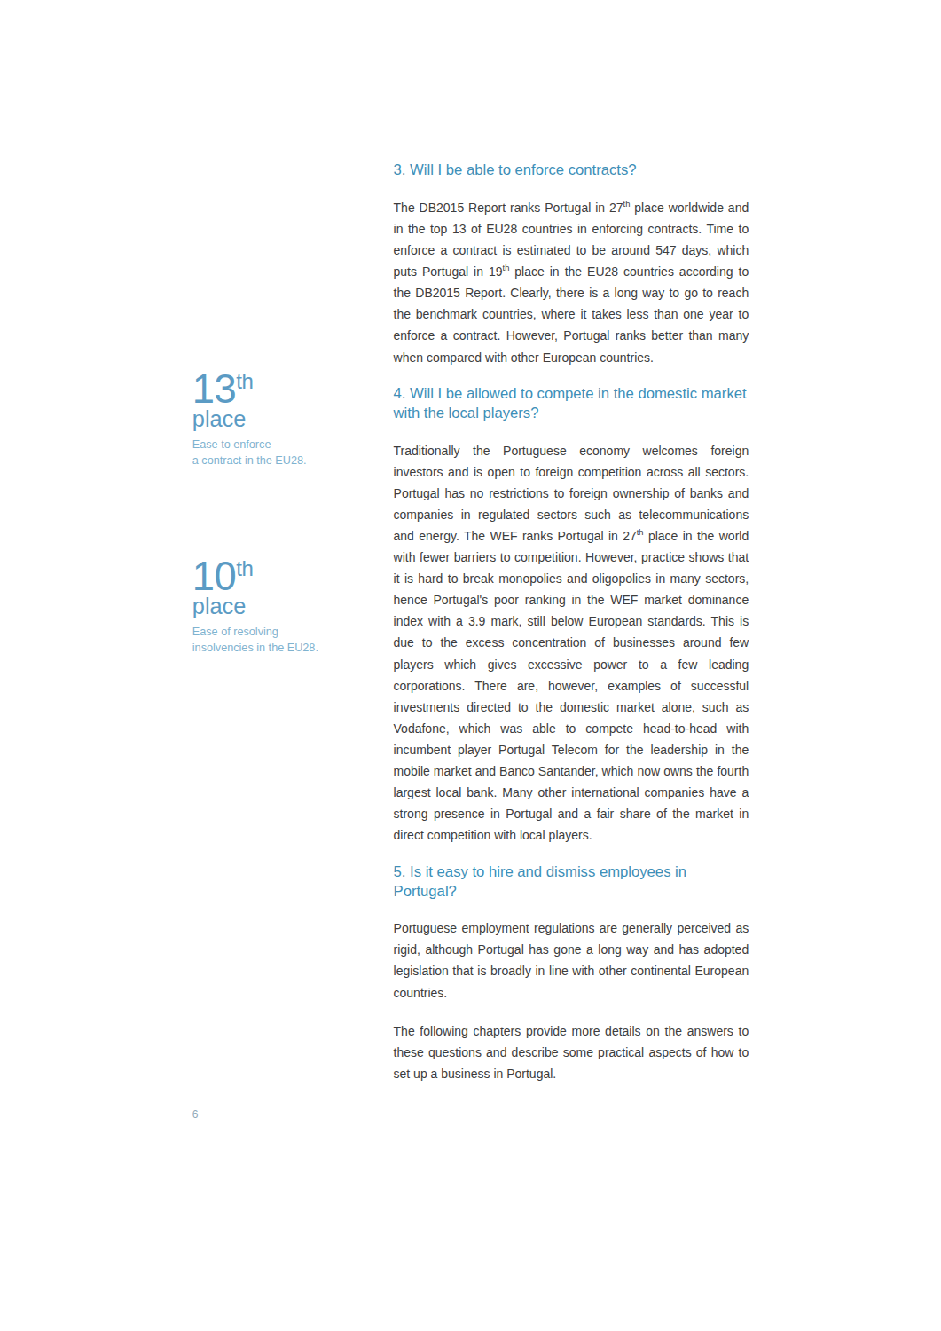13th
place
Ease to enforce
a contract in the EU28.
10th
place
Ease of resolving
insolvencies in the EU28.
3. Will I be able to enforce contracts?
The DB2015 Report ranks Portugal in 27th place worldwide and in the top 13 of EU28 countries in enforcing contracts. Time to enforce a contract is estimated to be around 547 days, which puts Portugal in 19th place in the EU28 countries according to the DB2015 Report. Clearly, there is a long way to go to reach the benchmark countries, where it takes less than one year to enforce a contract. However, Portugal ranks better than many when compared with other European countries.
4. Will I be allowed to compete in the domestic market with the local players?
Traditionally the Portuguese economy welcomes foreign investors and is open to foreign competition across all sectors. Portugal has no restrictions to foreign ownership of banks and companies in regulated sectors such as telecommunications and energy. The WEF ranks Portugal in 27th place in the world with fewer barriers to competition. However, practice shows that it is hard to break monopolies and oligopolies in many sectors, hence Portugal's poor ranking in the WEF market dominance index with a 3.9 mark, still below European standards. This is due to the excess concentration of businesses around few players which gives excessive power to a few leading corporations. There are, however, examples of successful investments directed to the domestic market alone, such as Vodafone, which was able to compete head-to-head with incumbent player Portugal Telecom for the leadership in the mobile market and Banco Santander, which now owns the fourth largest local bank. Many other international companies have a strong presence in Portugal and a fair share of the market in direct competition with local players.
5. Is it easy to hire and dismiss employees in Portugal?
Portuguese employment regulations are generally perceived as rigid, although Portugal has gone a long way and has adopted legislation that is broadly in line with other continental European countries.
The following chapters provide more details on the answers to these questions and describe some practical aspects of how to set up a business in Portugal.
6